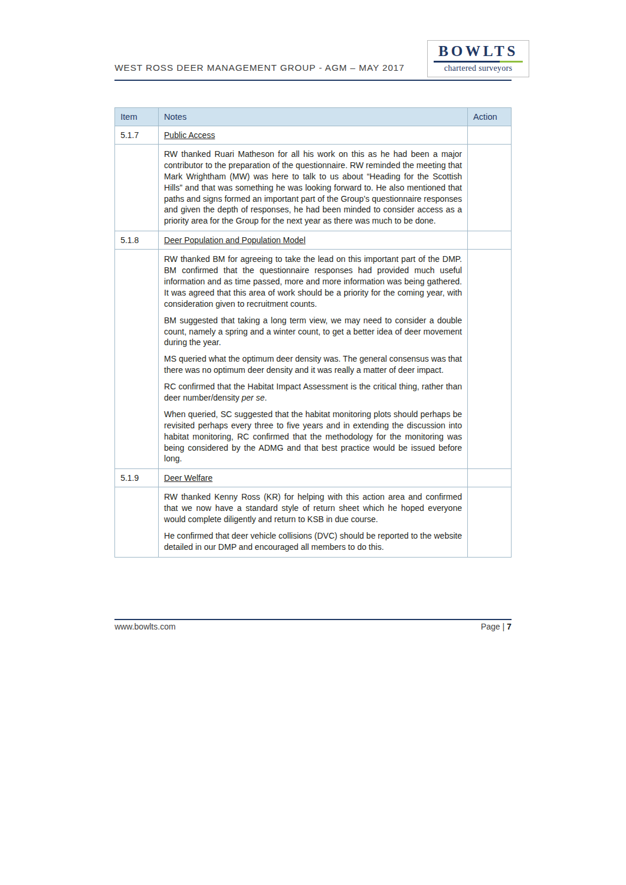West Ross Deer Management Group - AGM – May 2017
BOWLTS
chartered surveyors
| Item | Notes | Action |
| --- | --- | --- |
| 5.1.7 | Public Access | |
| | RW thanked Ruari Matheson for all his work on this as he had been a major contributor to the preparation of the questionnaire. RW reminded the meeting that Mark Wrightham (MW) was here to talk to us about “Heading for the Scottish Hills” and that was something he was looking forward to. He also mentioned that paths and signs formed an important part of the Group’s questionnaire responses and given the depth of responses, he had been minded to consider access as a priority area for the Group for the next year as there was much to be done. | |
| 5.1.8 | Deer Population and Population Model | |
| | RW thanked BM for agreeing to take the lead on this important part of the DMP. BM confirmed that the questionnaire responses had provided much useful information and as time passed, more and more information was being gathered. It was agreed that this area of work should be a priority for the coming year, with consideration given to recruitment counts. BM suggested that taking a long term view, we may need to consider a double count, namely a spring and a winter count, to get a better idea of deer movement during the year. MS queried what the optimum deer density was. The general consensus was that there was no optimum deer density and it was really a matter of deer impact. RC confirmed that the Habitat Impact Assessment is the critical thing, rather than deer number/density per se . When queried, SC suggested that the habitat monitoring plots should perhaps be revisited perhaps every three to five years and in extending the discussion into habitat monitoring, RC confirmed that the methodology for the monitoring was being considered by the ADMG and that best practice would be issued before long. | |
| 5.1.9 | Deer Welfare | |
| | RW thanked Kenny Ross (KR) for helping with this action area and confirmed that we now have a standard style of return sheet which he hoped everyone would complete diligently and return to KSB in due course. He confirmed that deer vehicle collisions (DVC) should be reported to the website detailed in our DMP and encouraged all members to do this. | |
www.bowlts.com
Page | 7